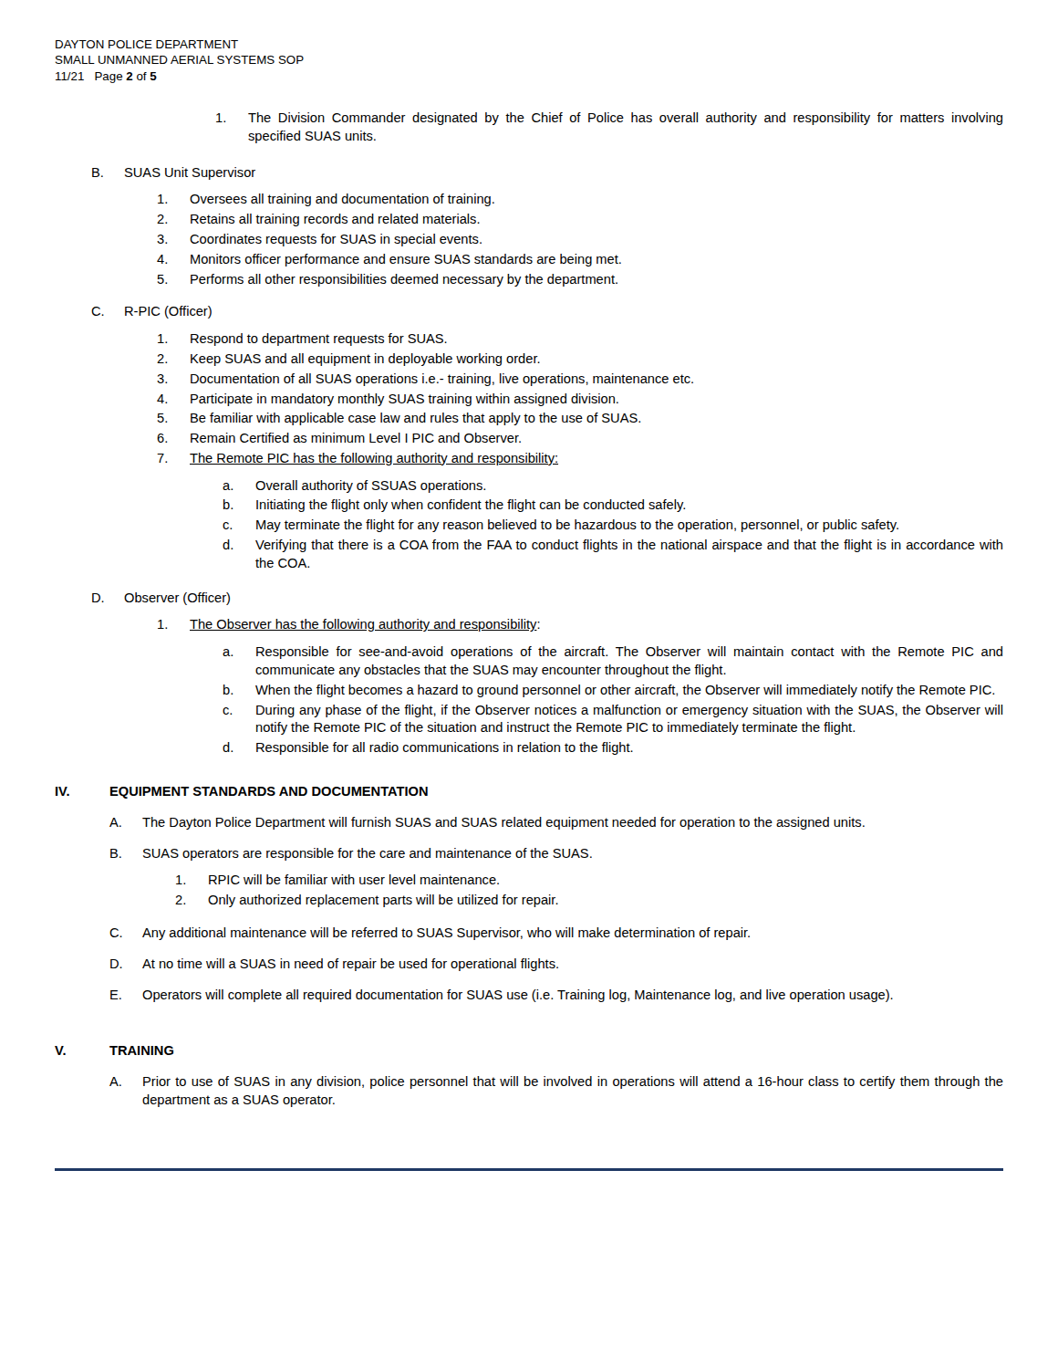DAYTON POLICE DEPARTMENT
SMALL UNMANNED AERIAL SYSTEMS SOP
11/21 Page 2 of 5
1. The Division Commander designated by the Chief of Police has overall authority and responsibility for matters involving specified SUAS units.
B.
SUAS Unit Supervisor
1. Oversees all training and documentation of training.
2. Retains all training records and related materials.
3. Coordinates requests for SUAS in special events.
4. Monitors officer performance and ensure SUAS standards are being met.
5. Performs all other responsibilities deemed necessary by the department.
C.
R-PIC (Officer)
1. Respond to department requests for SUAS.
2. Keep SUAS and all equipment in deployable working order.
3. Documentation of all SUAS operations i.e.- training, live operations, maintenance etc.
4. Participate in mandatory monthly SUAS training within assigned division.
5. Be familiar with applicable case law and rules that apply to the use of SUAS.
6. Remain Certified as minimum Level I PIC and Observer.
7.
The Remote PIC has the following authority and responsibility:
a. Overall authority of SSUAS operations.
b. Initiating the flight only when confident the flight can be conducted safely.
c. May terminate the flight for any reason believed to be hazardous to the operation, personnel, or public safety.
d. Verifying that there is a COA from the FAA to conduct flights in the national airspace and that the flight is in accordance with the COA.
D.
Observer (Officer)
1.
The Observer has the following authority and responsibility:
a. Responsible for see-and-avoid operations of the aircraft. The Observer will maintain contact with the Remote PIC and communicate any obstacles that the SUAS may encounter throughout the flight.
b. When the flight becomes a hazard to ground personnel or other aircraft, the Observer will immediately notify the Remote PIC.
c. During any phase of the flight, if the Observer notices a malfunction or emergency situation with the SUAS, the Observer will notify the Remote PIC of the situation and instruct the Remote PIC to immediately terminate the flight.
d. Responsible for all radio communications in relation to the flight.
IV.
EQUIPMENT STANDARDS AND DOCUMENTATION
A. The Dayton Police Department will furnish SUAS and SUAS related equipment needed for operation to the assigned units.
B.
SUAS operators are responsible for the care and maintenance of the SUAS.
1. RPIC will be familiar with user level maintenance.
2. Only authorized replacement parts will be utilized for repair.
C. Any additional maintenance will be referred to SUAS Supervisor, who will make determination of repair.
D. At no time will a SUAS in need of repair be used for operational flights.
E. Operators will complete all required documentation for SUAS use (i.e. Training log, Maintenance log, and live operation usage).
V.
TRAINING
A. Prior to use of SUAS in any division, police personnel that will be involved in operations will attend a 16-hour class to certify them through the department as a SUAS operator.